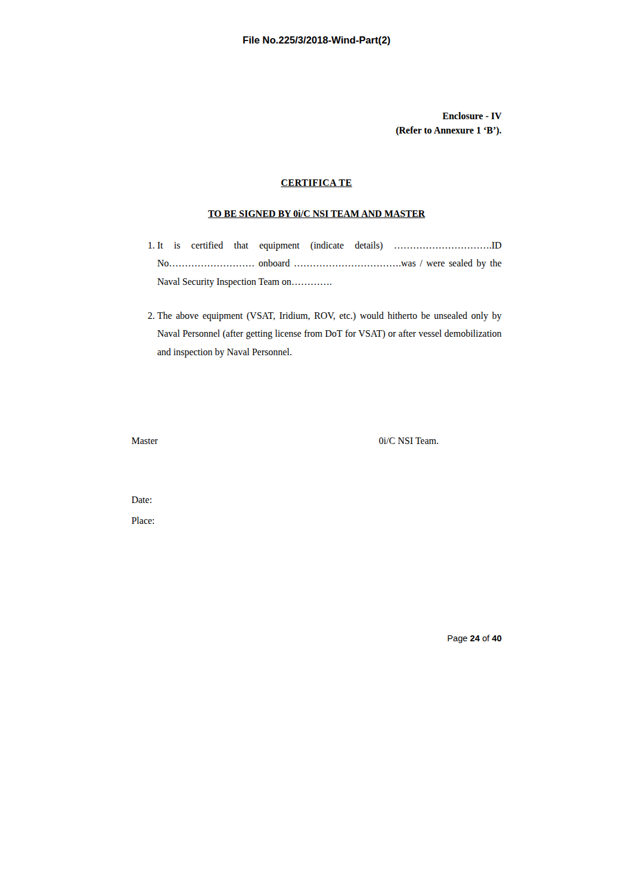File No.225/3/2018-Wind-Part(2)
Enclosure - IV
(Refer to Annexure 1 ‘B’).
CERTIFICA TE
TO BE SIGNED BY 0i/C NSI TEAM AND MASTER
It is certified that equipment (indicate details) ………………………….ID No……………………… onboard …………………………….was / were sealed by the Naval Security Inspection Team on………….
The above equipment (VSAT, Iridium, ROV, etc.) would hitherto be unsealed only by Naval Personnel (after getting license from DoT for VSAT) or after vessel demobilization and inspection by Naval Personnel.
Master
0i/C NSI Team.
Date:
Place:
Page 24 of 40